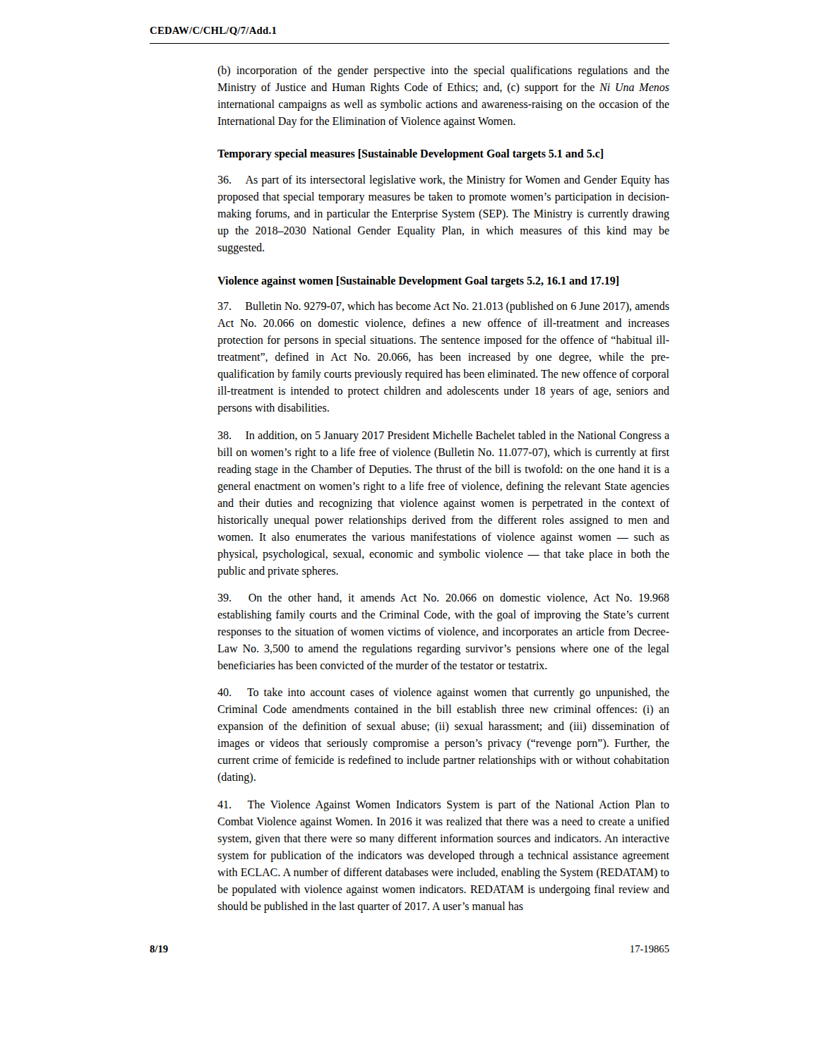CEDAW/C/CHL/Q/7/Add.1
(b) incorporation of the gender perspective into the special qualifications regulations and the Ministry of Justice and Human Rights Code of Ethics; and, (c) support for the Ni Una Menos international campaigns as well as symbolic actions and awareness-raising on the occasion of the International Day for the Elimination of Violence against Women.
Temporary special measures [Sustainable Development Goal targets 5.1 and 5.c]
36. As part of its intersectoral legislative work, the Ministry for Women and Gender Equity has proposed that special temporary measures be taken to promote women’s participation in decision-making forums, and in particular the Enterprise System (SEP). The Ministry is currently drawing up the 2018–2030 National Gender Equality Plan, in which measures of this kind may be suggested.
Violence against women [Sustainable Development Goal targets 5.2, 16.1 and 17.19]
37. Bulletin No. 9279-07, which has become Act No. 21.013 (published on 6 June 2017), amends Act No. 20.066 on domestic violence, defines a new offence of ill-treatment and increases protection for persons in special situations. The sentence imposed for the offence of “habitual ill-treatment”, defined in Act No. 20.066, has been increased by one degree, while the pre-qualification by family courts previously required has been eliminated. The new offence of corporal ill-treatment is intended to protect children and adolescents under 18 years of age, seniors and persons with disabilities.
38. In addition, on 5 January 2017 President Michelle Bachelet tabled in the National Congress a bill on women’s right to a life free of violence (Bulletin No. 11.077-07), which is currently at first reading stage in the Chamber of Deputies. The thrust of the bill is twofold: on the one hand it is a general enactment on women’s right to a life free of violence, defining the relevant State agencies and their duties and recognizing that violence against women is perpetrated in the context of historically unequal power relationships derived from the different roles assigned to men and women. It also enumerates the various manifestations of violence against women — such as physical, psychological, sexual, economic and symbolic violence — that take place in both the public and private spheres.
39. On the other hand, it amends Act No. 20.066 on domestic violence, Act No. 19.968 establishing family courts and the Criminal Code, with the goal of improving the State’s current responses to the situation of women victims of violence, and incorporates an article from Decree-Law No. 3,500 to amend the regulations regarding survivor’s pensions where one of the legal beneficiaries has been convicted of the murder of the testator or testatrix.
40. To take into account cases of violence against women that currently go unpunished, the Criminal Code amendments contained in the bill establish three new criminal offences: (i) an expansion of the definition of sexual abuse; (ii) sexual harassment; and (iii) dissemination of images or videos that seriously compromise a person’s privacy (“revenge porn”). Further, the current crime of femicide is redefined to include partner relationships with or without cohabitation (dating).
41. The Violence Against Women Indicators System is part of the National Action Plan to Combat Violence against Women. In 2016 it was realized that there was a need to create a unified system, given that there were so many different information sources and indicators. An interactive system for publication of the indicators was developed through a technical assistance agreement with ECLAC. A number of different databases were included, enabling the System (REDATAM) to be populated with violence against women indicators. REDATAM is undergoing final review and should be published in the last quarter of 2017. A user’s manual has
8/19 17-19865